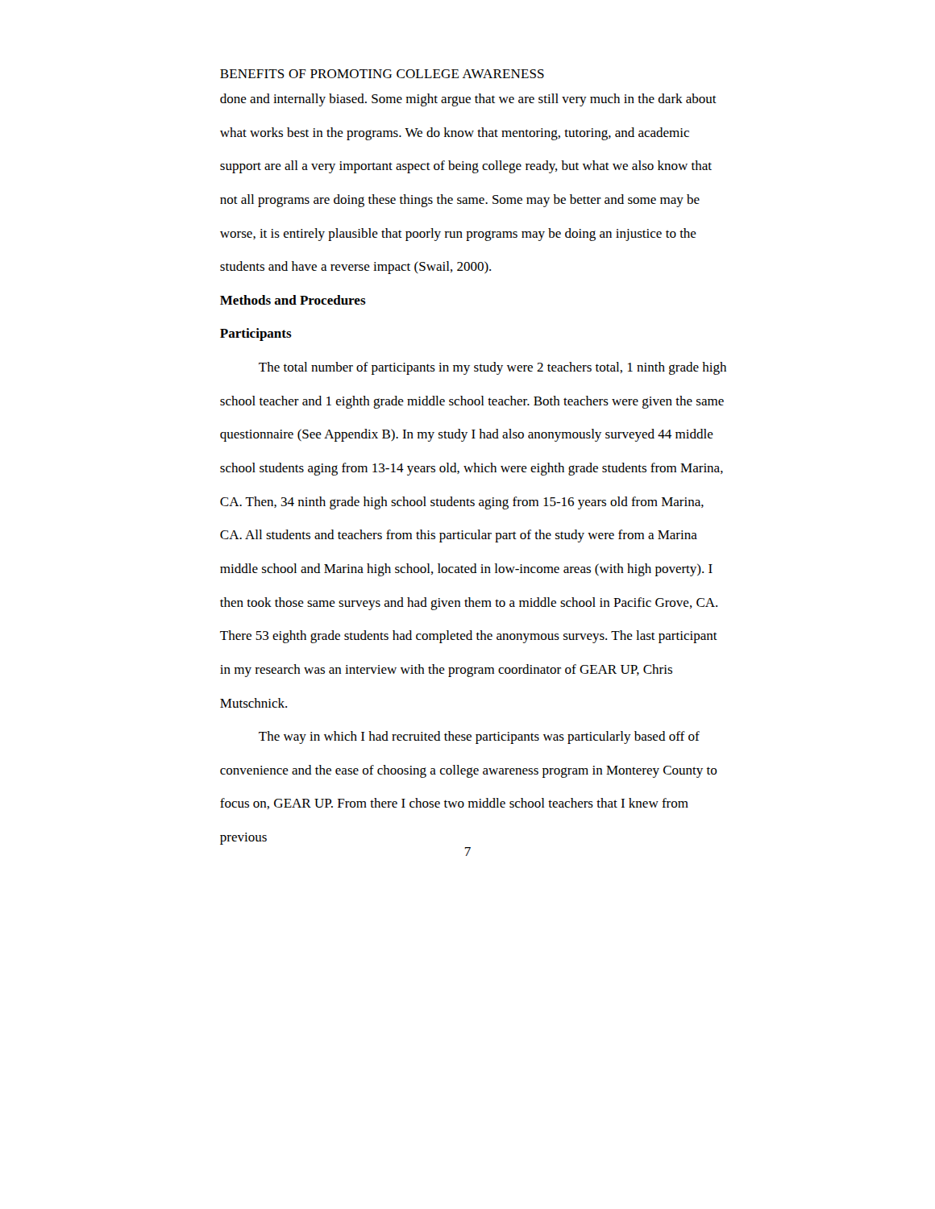BENEFITS OF PROMOTING COLLEGE AWARENESS
done and internally biased. Some might argue that we are still very much in the dark about what works best in the programs. We do know that mentoring, tutoring, and academic support are all a very important aspect of being college ready, but what we also know that not all programs are doing these things the same. Some may be better and some may be worse, it is entirely plausible that poorly run programs may be doing an injustice to the students and have a reverse impact (Swail, 2000).
Methods and Procedures
Participants
The total number of participants in my study were 2 teachers total, 1 ninth grade high school teacher and 1 eighth grade middle school teacher. Both teachers were given the same questionnaire (See Appendix B). In my study I had also anonymously surveyed 44 middle school students aging from 13-14 years old, which were eighth grade students from Marina, CA. Then, 34 ninth grade high school students aging from 15-16 years old from Marina, CA. All students and teachers from this particular part of the study were from a Marina middle school and Marina high school, located in low-income areas (with high poverty). I then took those same surveys and had given them to a middle school in Pacific Grove, CA. There 53 eighth grade students had completed the anonymous surveys. The last participant in my research was an interview with the program coordinator of GEAR UP, Chris Mutschnick.
The way in which I had recruited these participants was particularly based off of convenience and the ease of choosing a college awareness program in Monterey County to focus on, GEAR UP. From there I chose two middle school teachers that I knew from previous
7